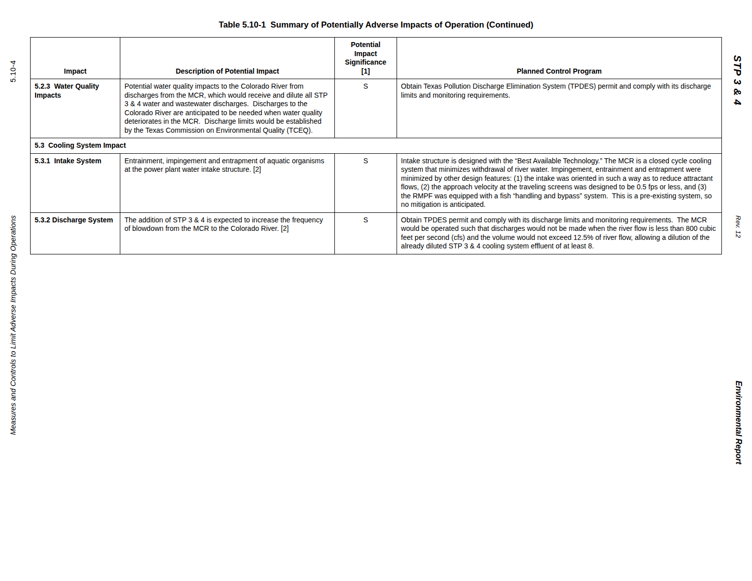5.10-4
Measures and Controls to Limit Adverse Impacts During Operations
STP 3 & 4
Rev. 12
Environmental Report
Table 5.10-1 Summary of Potentially Adverse Impacts of Operation (Continued)
| Impact | Description of Potential Impact | Potential Impact Significance [1] | Planned Control Program |
| --- | --- | --- | --- |
| 5.2.3 Water Quality Impacts | Potential water quality impacts to the Colorado River from discharges from the MCR, which would receive and dilute all STP 3 & 4 water and wastewater discharges. Discharges to the Colorado River are anticipated to be needed when water quality deteriorates in the MCR. Discharge limits would be established by the Texas Commission on Environmental Quality (TCEQ). | S | Obtain Texas Pollution Discharge Elimination System (TPDES) permit and comply with its discharge limits and monitoring requirements. |
| 5.3 Cooling System Impact |
| 5.3.1 Intake System | Entrainment, impingement and entrapment of aquatic organisms at the power plant water intake structure. [2] | S | Intake structure is designed with the “Best Available Technology.” The MCR is a closed cycle cooling system that minimizes withdrawal of river water. Impingement, entrainment and entrapment were minimized by other design features: (1) the intake was oriented in such a way as to reduce attractant flows, (2) the approach velocity at the traveling screens was designed to be 0.5 fps or less, and (3) the RMPF was equipped with a fish “handling and bypass” system. This is a pre-existing system, so no mitigation is anticipated. |
| 5.3.2 Discharge System | The addition of STP 3 & 4 is expected to increase the frequency of blowdown from the MCR to the Colorado River. [2] | S | Obtain TPDES permit and comply with its discharge limits and monitoring requirements. The MCR would be operated such that discharges would not be made when the river flow is less than 800 cubic feet per second (cfs) and the volume would not exceed 12.5% of river flow, allowing a dilution of the already diluted STP 3 & 4 cooling system effluent of at least 8. |